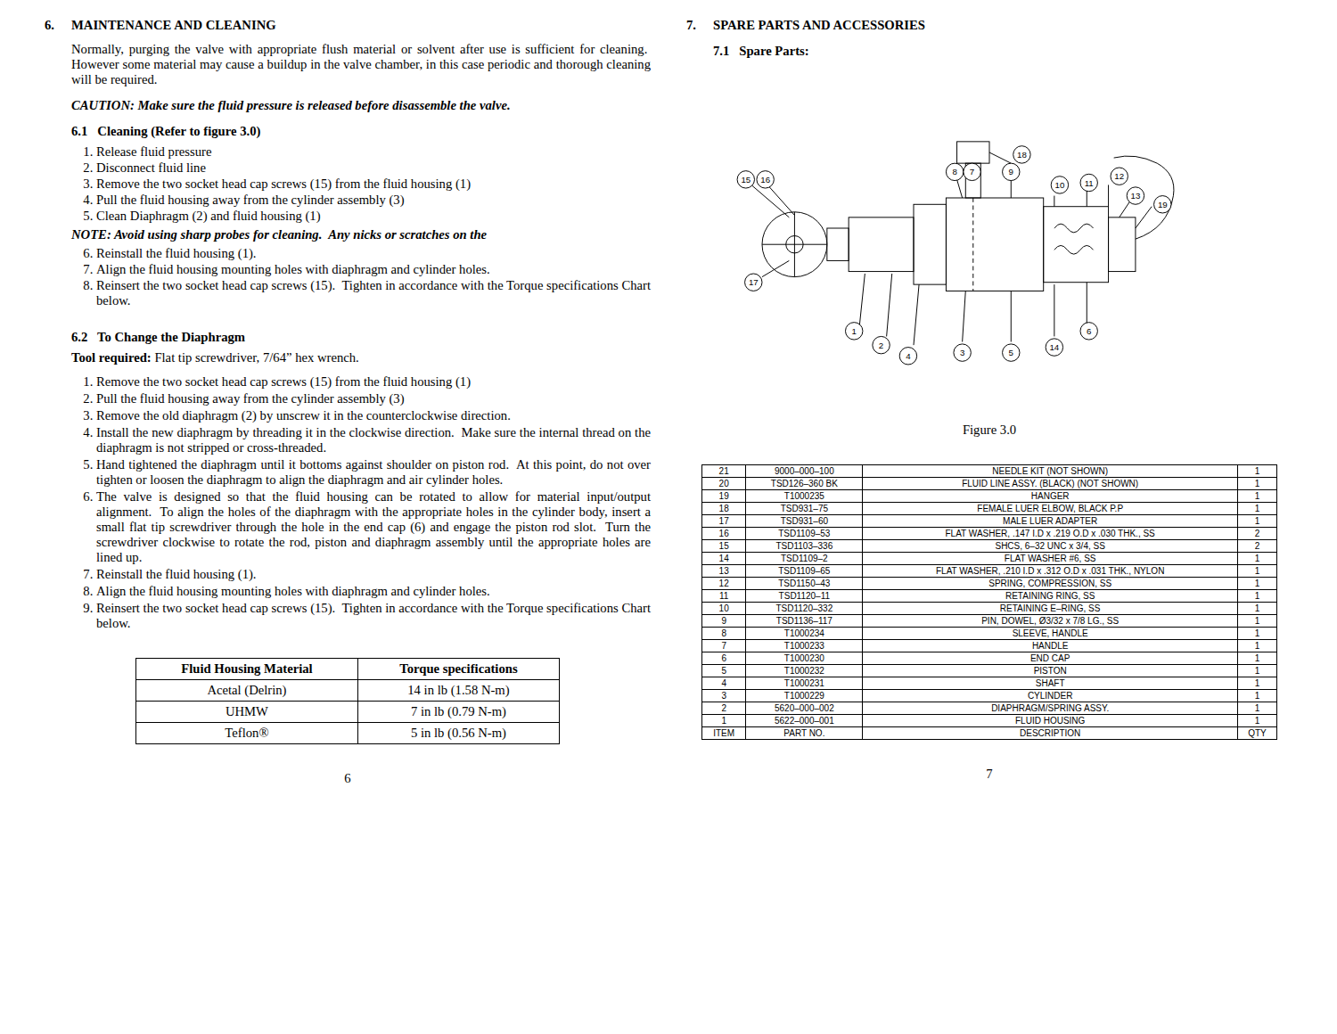6.
MAINTENANCE AND CLEANING
Normally, purging the valve with appropriate flush material or solvent after use is sufficient for cleaning. However some material may cause a buildup in the valve chamber, in this case periodic and thorough cleaning will be required.
CAUTION: Make sure the fluid pressure is released before disassemble the valve.
6.1 Cleaning (Refer to figure 3.0)
Release fluid pressure
Disconnect fluid line
Remove the two socket head cap screws (15) from the fluid housing (1)
Pull the fluid housing away from the cylinder assembly (3)
Clean Diaphragm (2) and fluid housing (1)
NOTE: Avoid using sharp probes for cleaning. Any nicks or scratches on the
Reinstall the fluid housing (1).
Align the fluid housing mounting holes with diaphragm and cylinder holes.
Reinsert the two socket head cap screws (15). Tighten in accordance with the Torque specifications Chart below.
6.2 To Change the Diaphragm
Tool required: Flat tip screwdriver, 7/64” hex wrench.
Remove the two socket head cap screws (15) from the fluid housing (1)
Pull the fluid housing away from the cylinder assembly (3)
Remove the old diaphragm (2) by unscrew it in the counterclockwise direction.
Install the new diaphragm by threading it in the clockwise direction. Make sure the internal thread on the diaphragm is not stripped or cross-threaded.
Hand tightened the diaphragm until it bottoms against shoulder on piston rod. At this point, do not over tighten or loosen the diaphragm to align the diaphragm and air cylinder holes.
The valve is designed so that the fluid housing can be rotated to allow for material input/output alignment. To align the holes of the diaphragm with the appropriate holes in the cylinder body, insert a small flat tip screwdriver through the hole in the end cap (6) and engage the piston rod slot. Turn the screwdriver clockwise to rotate the rod, piston and diaphragm assembly until the appropriate holes are lined up.
Reinstall the fluid housing (1).
Align the fluid housing mounting holes with diaphragm and cylinder holes.
Reinsert the two socket head cap screws (15). Tighten in accordance with the Torque specifications Chart below.
| Fluid Housing Material | Torque specifications |
| --- | --- |
| Acetal (Delrin) | 14 in lb (1.58 N-m) |
| UHMW | 7 in lb (0.79 N-m) |
| Teflon® | 5 in lb (0.56 N-m) |
6
7.
SPARE PARTS AND ACCESSORIES
7.1 Spare Parts:
15 16 17 1 2 4 3 5 14 6 8 7 18 9 10 11 12 13 19
Figure 3.0
| 21 | 9000–000–100 | NEEDLE KIT (NOT SHOWN) | 1 |
| 20 | TSD126–360 BK | FLUID LINE ASSY. (BLACK) (NOT SHOWN) | 1 |
| 19 | T1000235 | HANGER | 1 |
| 18 | TSD931–75 | FEMALE LUER ELBOW, BLACK P.P | 1 |
| 17 | TSD931–60 | MALE LUER ADAPTER | 1 |
| 16 | TSD1109–53 | FLAT WASHER, .147 I.D x .219 O.D x .030 THK., SS | 2 |
| 15 | TSD1103–336 | SHCS, 6–32 UNC x 3/4, SS | 2 |
| 14 | TSD1109–2 | FLAT WASHER #6, SS | 1 |
| 13 | TSD1109–65 | FLAT WASHER, .210 I.D x .312 O.D x .031 THK., NYLON | 1 |
| 12 | TSD1150–43 | SPRING, COMPRESSION, SS | 1 |
| 11 | TSD1120–11 | RETAINING RING, SS | 1 |
| 10 | TSD1120–332 | RETAINING E–RING, SS | 1 |
| 9 | TSD1136–117 | PIN, DOWEL, Ø3/32 x 7/8 LG., SS | 1 |
| 8 | T1000234 | SLEEVE, HANDLE | 1 |
| 7 | T1000233 | HANDLE | 1 |
| 6 | T1000230 | END CAP | 1 |
| 5 | T1000232 | PISTON | 1 |
| 4 | T1000231 | SHAFT | 1 |
| 3 | T1000229 | CYLINDER | 1 |
| 2 | 5620–000–002 | DIAPHRAGM/SPRING ASSY. | 1 |
| 1 | 5622–000–001 | FLUID HOUSING | 1 |
| ITEM | PART NO. | DESCRIPTION | QTY |
7